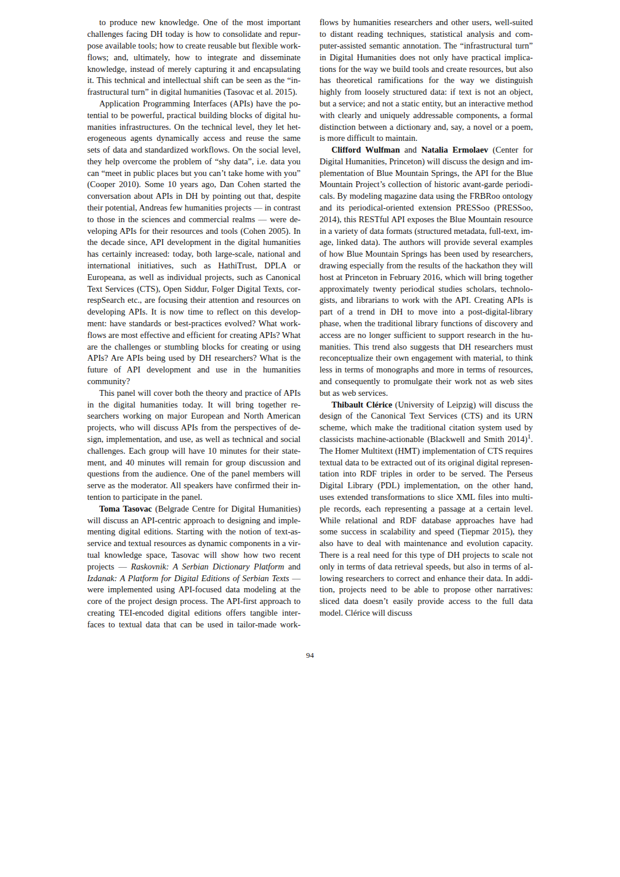to produce new knowledge. One of the most important challenges facing DH today is how to consolidate and repurpose available tools; how to create reusable but flexible workflows; and, ultimately, how to integrate and disseminate knowledge, instead of merely capturing it and encapsulating it. This technical and intellectual shift can be seen as the “infrastructural turn” in digital humanities (Tasovac et al. 2015).
Application Programming Interfaces (APIs) have the potential to be powerful, practical building blocks of digital humanities infrastructures. On the technical level, they let heterogeneous agents dynamically access and reuse the same sets of data and standardized workflows. On the social level, they help overcome the problem of “shy data”, i.e. data you can “meet in public places but you can’t take home with you” (Cooper 2010). Some 10 years ago, Dan Cohen started the conversation about APIs in DH by pointing out that, despite their potential, Andreas few humanities projects — in contrast to those in the sciences and commercial realms — were developing APIs for their resources and tools (Cohen 2005). In the decade since, API development in the digital humanities has certainly increased: today, both large-scale, national and international initiatives, such as HathiTrust, DPLA or Europeana, as well as individual projects, such as Canonical Text Services (CTS), Open Siddur, Folger Digital Texts, correspSearch etc., are focusing their attention and resources on developing APIs. It is now time to reflect on this development: have standards or best-practices evolved? What workflows are most effective and efficient for creating APIs? What are the challenges or stumbling blocks for creating or using APIs? Are APIs being used by DH researchers? What is the future of API development and use in the humanities community?
This panel will cover both the theory and practice of APIs in the digital humanities today. It will bring together researchers working on major European and North American projects, who will discuss APIs from the perspectives of design, implementation, and use, as well as technical and social challenges. Each group will have 10 minutes for their statement, and 40 minutes will remain for group discussion and questions from the audience. One of the panel members will serve as the moderator. All speakers have confirmed their intention to participate in the panel.
Toma Tasovac (Belgrade Centre for Digital Humanities) will discuss an API-centric approach to designing and implementing digital editions. Starting with the notion of text-as-service and textual resources as dynamic components in a virtual knowledge space, Tasovac will show how two recent projects — Raskovnik: A Serbian Dictionary Platform and Izdanak: A Platform for Digital Editions of Serbian Texts — were implemented using API-focused data modeling at the core of the project design process. The API-first approach to creating TEI-encoded digital editions offers tangible interfaces to textual data that can be used in tailor-made workflows by humanities researchers and other users, well-suited to distant reading techniques, statistical analysis and computer-assisted semantic annotation. The “infrastructural turn” in Digital Humanities does not only have practical implications for the way we build tools and create resources, but also has theoretical ramifications for the way we distinguish highly from loosely structured data: if text is not an object, but a service; and not a static entity, but an interactive method with clearly and uniquely addressable components, a formal distinction between a dictionary and, say, a novel or a poem, is more difficult to maintain.
Clifford Wulfman and Natalia Ermolaev (Center for Digital Humanities, Princeton) will discuss the design and implementation of Blue Mountain Springs, the API for the Blue Mountain Project’s collection of historic avant-garde periodicals. By modeling magazine data using the FRBRoo ontology and its periodical-oriented extension PRESSoo (PRESSoo, 2014), this RESTful API exposes the Blue Mountain resource in a variety of data formats (structured metadata, full-text, image, linked data). The authors will provide several examples of how Blue Mountain Springs has been used by researchers, drawing especially from the results of the hackathon they will host at Princeton in February 2016, which will bring together approximately twenty periodical studies scholars, technologists, and librarians to work with the API. Creating APIs is part of a trend in DH to move into a post-digital-library phase, when the traditional library functions of discovery and access are no longer sufficient to support research in the humanities. This trend also suggests that DH researchers must reconceptualize their own engagement with material, to think less in terms of monographs and more in terms of resources, and consequently to promulgate their work not as web sites but as web services.
Thibault Clérice (University of Leipzig) will discuss the design of the Canonical Text Services (CTS) and its URN scheme, which make the traditional citation system used by classicists machine-actionable (Blackwell and Smith 2014)1. The Homer Multitext (HMT) implementation of CTS requires textual data to be extracted out of its original digital representation into RDF triples in order to be served. The Perseus Digital Library (PDL) implementation, on the other hand, uses extended transformations to slice XML files into multiple records, each representing a passage at a certain level. While relational and RDF database approaches have had some success in scalability and speed (Tiepmar 2015), they also have to deal with maintenance and evolution capacity. There is a real need for this type of DH projects to scale not only in terms of data retrieval speeds, but also in terms of allowing researchers to correct and enhance their data. In addition, projects need to be able to propose other narratives: sliced data doesn’t easily provide access to the full data model. Clérice will discuss
94